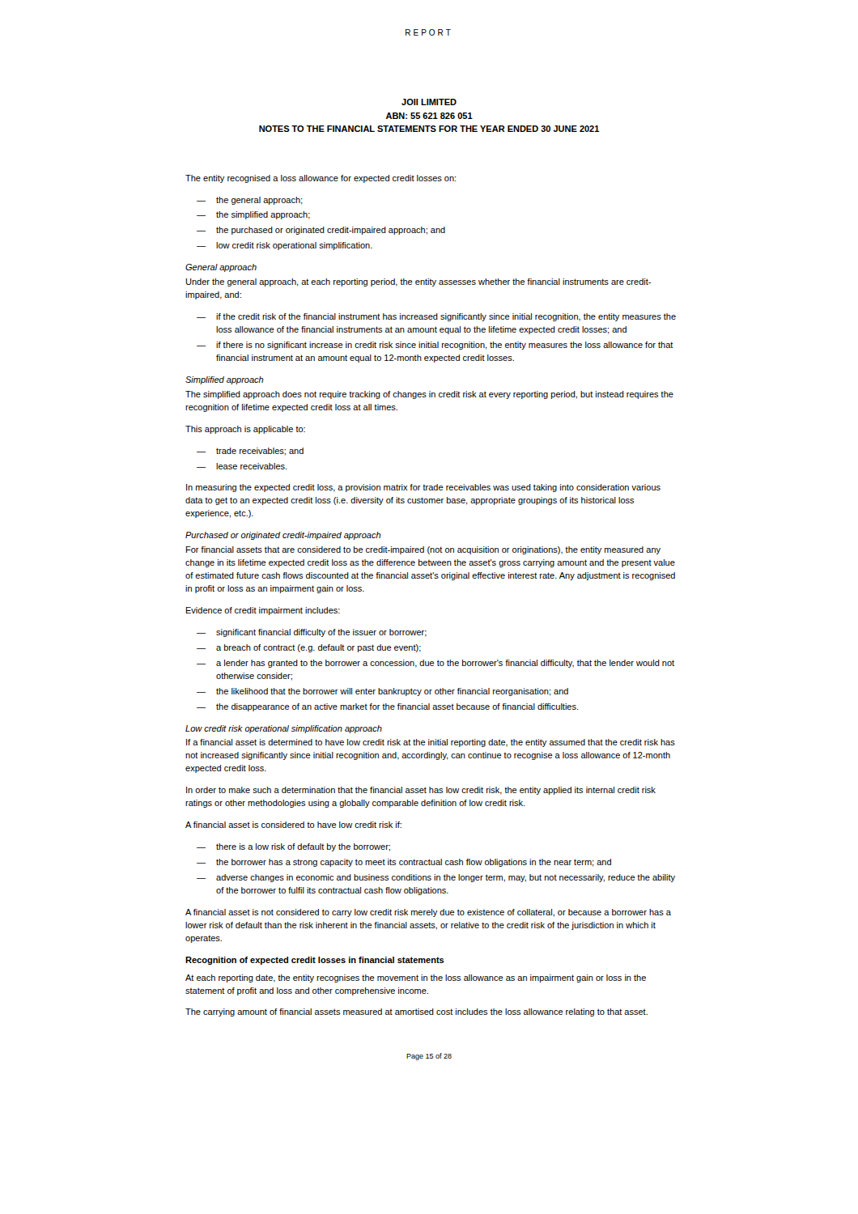REPORT
JOII LIMITED
ABN: 55 621 826 051
NOTES TO THE FINANCIAL STATEMENTS FOR THE YEAR ENDED 30 JUNE 2021
The entity recognised a loss allowance for expected credit losses on:
the general approach;
the simplified approach;
the purchased or originated credit-impaired approach; and
low credit risk operational simplification.
General approach
Under the general approach, at each reporting period, the entity assesses whether the financial instruments are credit-impaired, and:
if the credit risk of the financial instrument has increased significantly since initial recognition, the entity measures the loss allowance of the financial instruments at an amount equal to the lifetime expected credit losses; and
if there is no significant increase in credit risk since initial recognition, the entity measures the loss allowance for that financial instrument at an amount equal to 12-month expected credit losses.
Simplified approach
The simplified approach does not require tracking of changes in credit risk at every reporting period, but instead requires the recognition of lifetime expected credit loss at all times.
This approach is applicable to:
trade receivables; and
lease receivables.
In measuring the expected credit loss, a provision matrix for trade receivables was used taking into consideration various data to get to an expected credit loss (i.e. diversity of its customer base, appropriate groupings of its historical loss experience, etc.).
Purchased or originated credit-impaired approach
For financial assets that are considered to be credit-impaired (not on acquisition or originations), the entity measured any change in its lifetime expected credit loss as the difference between the asset's gross carrying amount and the present value of estimated future cash flows discounted at the financial asset's original effective interest rate. Any adjustment is recognised in profit or loss as an impairment gain or loss.
Evidence of credit impairment includes:
significant financial difficulty of the issuer or borrower;
a breach of contract (e.g. default or past due event);
a lender has granted to the borrower a concession, due to the borrower's financial difficulty, that the lender would not otherwise consider;
the likelihood that the borrower will enter bankruptcy or other financial reorganisation; and
the disappearance of an active market for the financial asset because of financial difficulties.
Low credit risk operational simplification approach
If a financial asset is determined to have low credit risk at the initial reporting date, the entity assumed that the credit risk has not increased significantly since initial recognition and, accordingly, can continue to recognise a loss allowance of 12-month expected credit loss.
In order to make such a determination that the financial asset has low credit risk, the entity applied its internal credit risk ratings or other methodologies using a globally comparable definition of low credit risk.
A financial asset is considered to have low credit risk if:
there is a low risk of default by the borrower;
the borrower has a strong capacity to meet its contractual cash flow obligations in the near term; and
adverse changes in economic and business conditions in the longer term, may, but not necessarily, reduce the ability of the borrower to fulfil its contractual cash flow obligations.
A financial asset is not considered to carry low credit risk merely due to existence of collateral, or because a borrower has a lower risk of default than the risk inherent in the financial assets, or relative to the credit risk of the jurisdiction in which it operates.
Recognition of expected credit losses in financial statements
At each reporting date, the entity recognises the movement in the loss allowance as an impairment gain or loss in the statement of profit and loss and other comprehensive income.
The carrying amount of financial assets measured at amortised cost includes the loss allowance relating to that asset.
Page 15 of 28